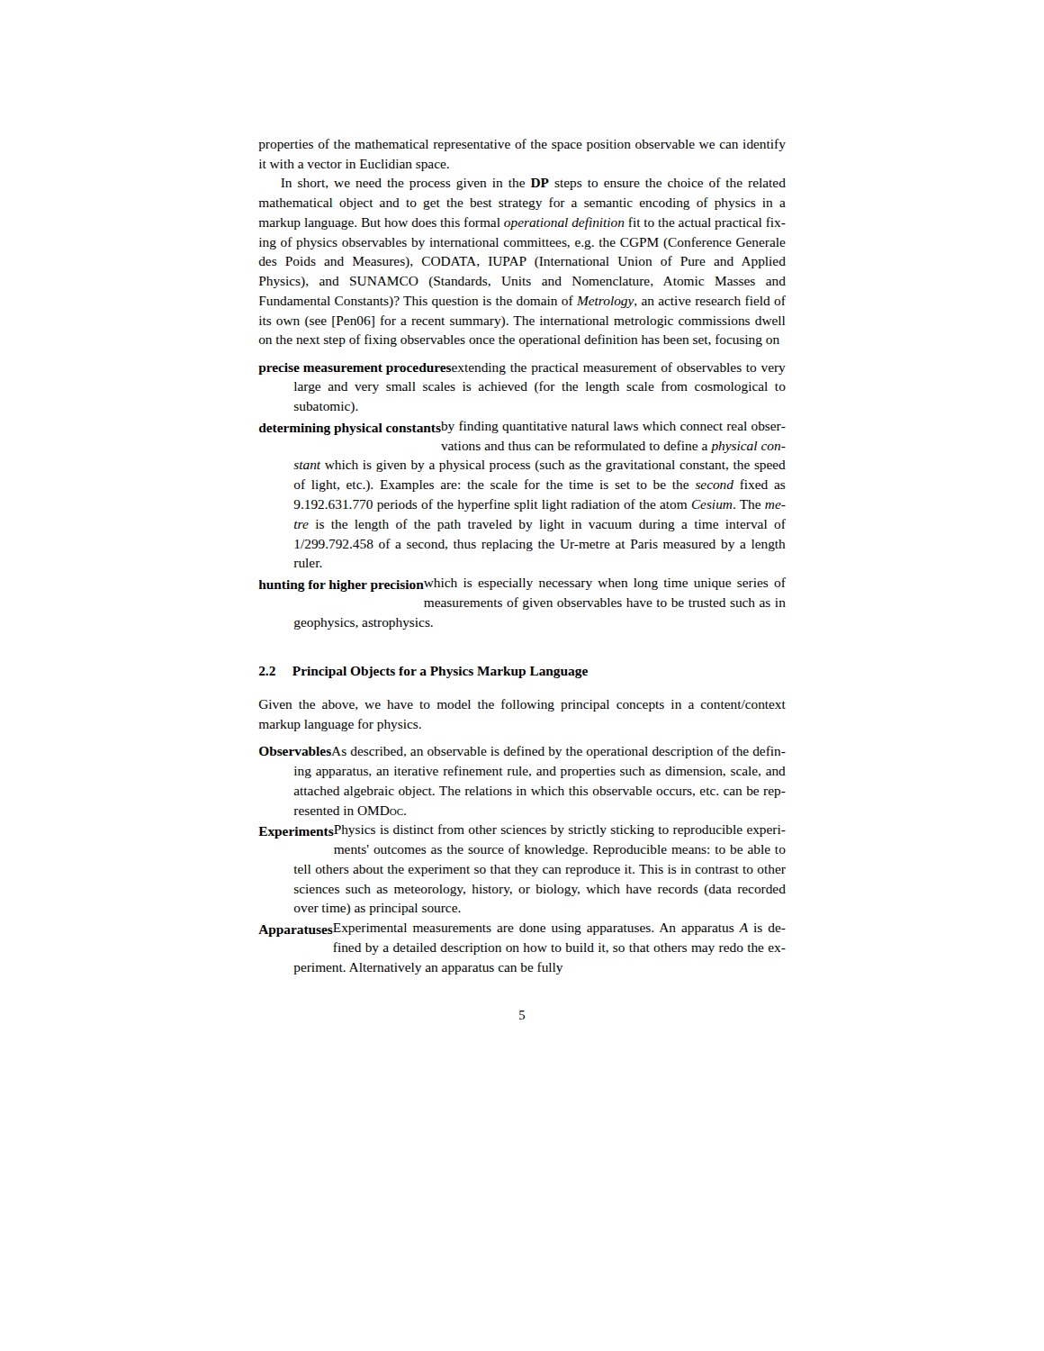properties of the mathematical representative of the space position observable we can identify it with a vector in Euclidian space.
In short, we need the process given in the DP steps to ensure the choice of the related mathematical object and to get the best strategy for a semantic encoding of physics in a markup language. But how does this formal operational definition fit to the actual practical fixing of physics observables by international committees, e.g. the CGPM (Conference Generale des Poids and Measures), CODATA, IUPAP (International Union of Pure and Applied Physics), and SUNAMCO (Standards, Units and Nomenclature, Atomic Masses and Fundamental Constants)? This question is the domain of Metrology, an active research field of its own (see [Pen06] for a recent summary). The international metrologic commissions dwell on the next step of fixing observables once the operational definition has been set, focusing on
precise measurement procedures
extending the practical measurement of observables to very large and very small scales is achieved (for the length scale from cosmological to subatomic).
determining physical constants
by finding quantitative natural laws which connect real observations and thus can be reformulated to define a physical constant which is given by a physical process (such as the gravitational constant, the speed of light, etc.). Examples are: the scale for the time is set to be the second fixed as 9.192.631.770 periods of the hyperfine split light radiation of the atom Cesium. The metre is the length of the path traveled by light in vacuum during a time interval of 1/299.792.458 of a second, thus replacing the Ur-metre at Paris measured by a length ruler.
hunting for higher precision
which is especially necessary when long time unique series of measurements of given observables have to be trusted such as in geophysics, astrophysics.
2.2 Principal Objects for a Physics Markup Language
Given the above, we have to model the following principal concepts in a content/context markup language for physics.
Observables
As described, an observable is defined by the operational description of the defining apparatus, an iterative refinement rule, and properties such as dimension, scale, and attached algebraic object. The relations in which this observable occurs, etc. can be represented in OMDoc.
Experiments
Physics is distinct from other sciences by strictly sticking to reproducible experiments' outcomes as the source of knowledge. Reproducible means: to be able to tell others about the experiment so that they can reproduce it. This is in contrast to other sciences such as meteorology, history, or biology, which have records (data recorded over time) as principal source.
Apparatuses
Experimental measurements are done using apparatuses. An apparatus A is defined by a detailed description on how to build it, so that others may redo the experiment. Alternatively an apparatus can be fully
5